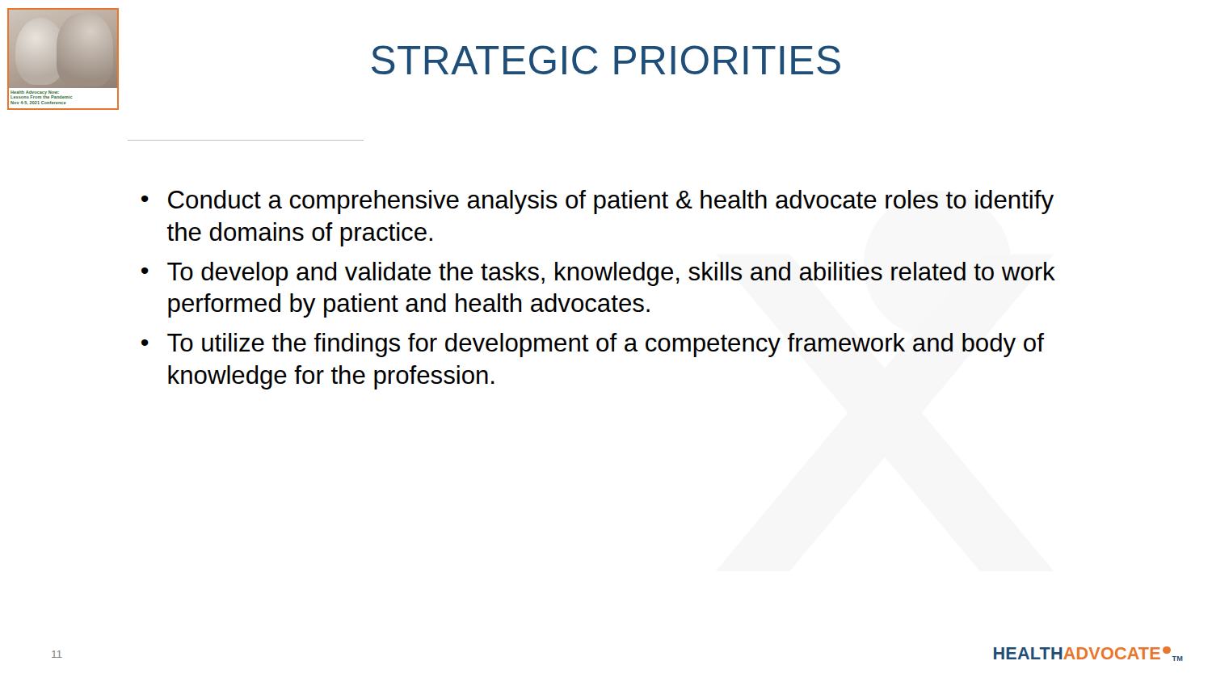Health Advocacy Now:
Lessons From the Pandemic
Nov 4-5, 2021 Conference
STRATEGIC PRIORITIES
Conduct a comprehensive analysis of patient & health advocate roles to identify the domains of practice.
To develop and validate the tasks, knowledge, skills and abilities related to work performed by patient and health advocates.
To utilize the findings for development of a competency framework and body of knowledge for the profession.
11
HEALTH ADVOCATE TM